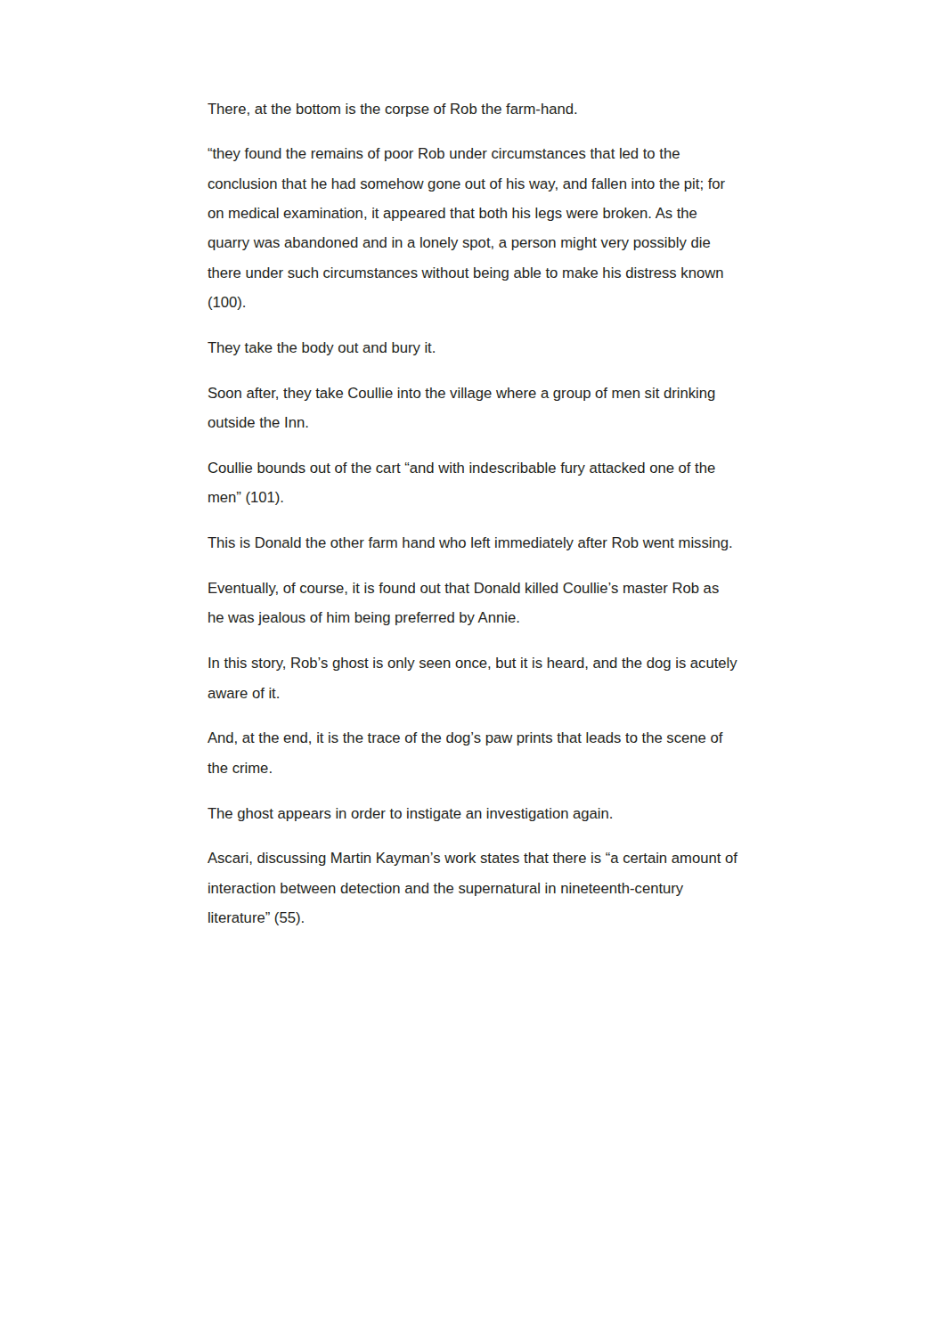There, at the bottom is the corpse of Rob the farm-hand.
“they found the remains of poor Rob under circumstances that led to the conclusion that he had somehow gone out of his way, and fallen into the pit; for on medical examination, it appeared that both his legs were broken. As the quarry was abandoned and in a lonely spot, a person might very possibly die there under such circumstances without being able to make his distress known (100).
They take the body out and bury it.
Soon after, they take Coullie into the village where a group of men sit drinking outside the Inn.
Coullie bounds out of the cart “and with indescribable fury attacked one of the men” (101).
This is Donald the other farm hand who left immediately after Rob went missing.
Eventually, of course, it is found out that Donald killed Coullie’s master Rob as he was jealous of him being preferred by Annie.
In this story, Rob’s ghost is only seen once, but it is heard, and the dog is acutely aware of it.
And, at the end, it is the trace of the dog’s paw prints that leads to the scene of the crime.
The ghost appears in order to instigate an investigation again.
Ascari, discussing Martin Kayman’s work states that there is “a certain amount of interaction between detection and the supernatural in nineteenth-century literature” (55).